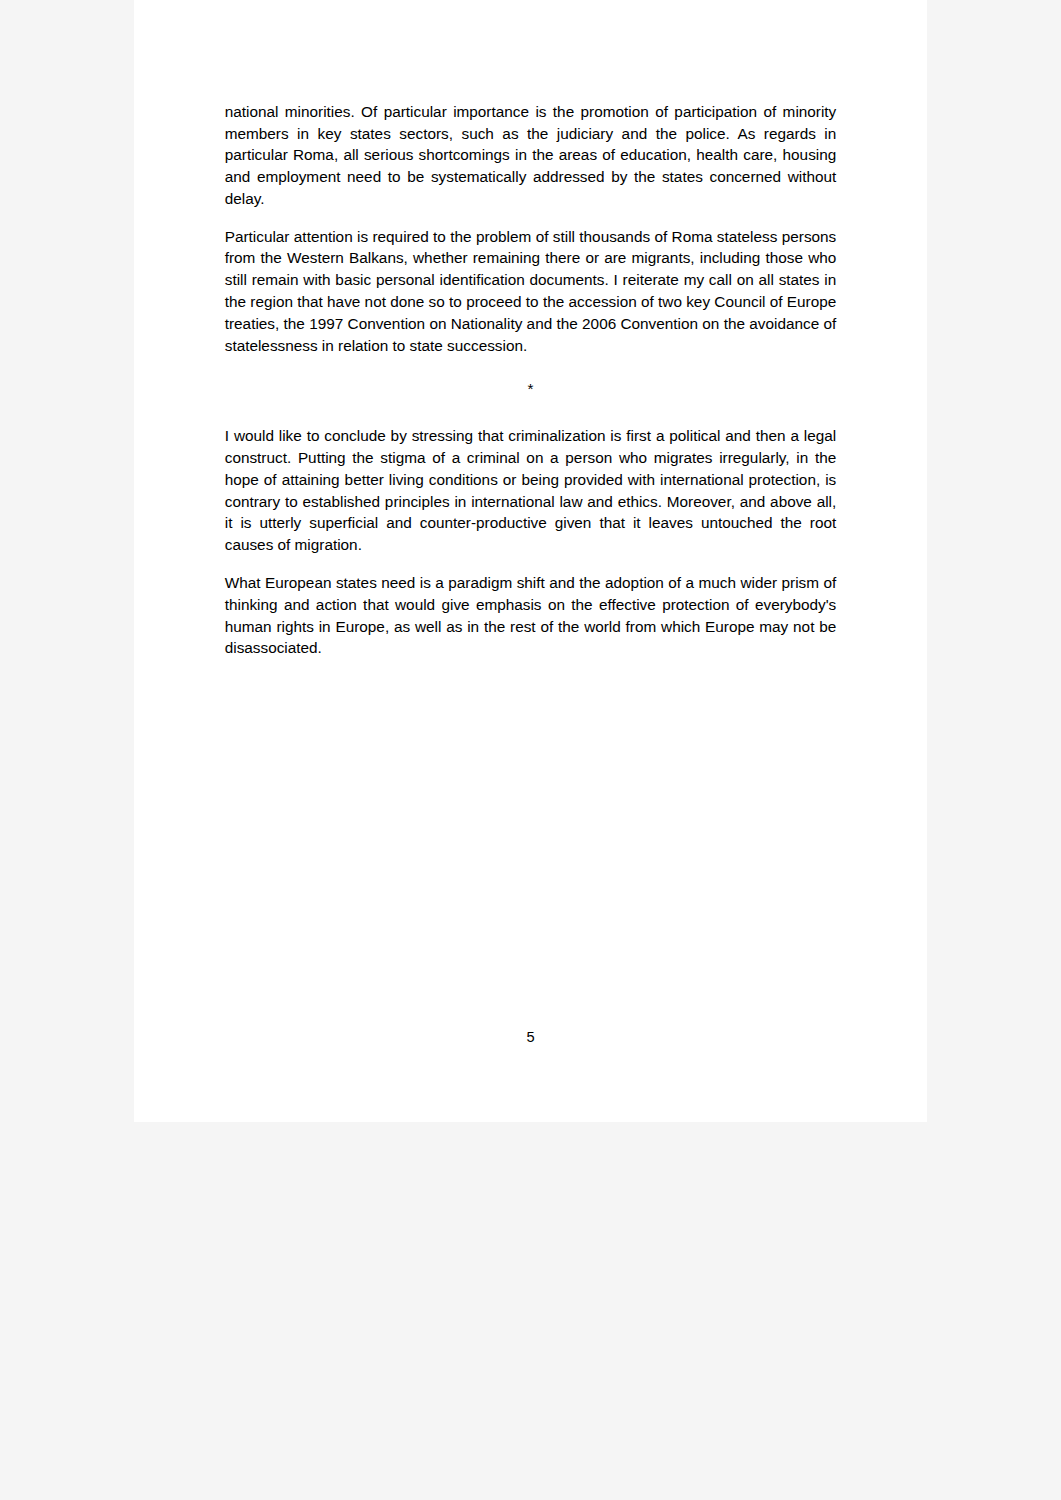national minorities. Of particular importance is the promotion of participation of minority members in key states sectors, such as the judiciary and the police. As regards in particular Roma, all serious shortcomings in the areas of education, health care, housing and employment need to be systematically addressed by the states concerned without delay.
Particular attention is required to the problem of still thousands of Roma stateless persons from the Western Balkans, whether remaining there or are migrants, including those who still remain with basic personal identification documents. I reiterate my call on all states in the region that have not done so to proceed to the accession of two key Council of Europe treaties, the 1997 Convention on Nationality and the 2006 Convention on the avoidance of statelessness in relation to state succession.
*
I would like to conclude by stressing that criminalization is first a political and then a legal construct. Putting the stigma of a criminal on a person who migrates irregularly, in the hope of attaining better living conditions or being provided with international protection, is contrary to established principles in international law and ethics. Moreover, and above all, it is utterly superficial and counter-productive given that it leaves untouched the root causes of migration.
What European states need is a paradigm shift and the adoption of a much wider prism of thinking and action that would give emphasis on the effective protection of everybody's human rights in Europe, as well as in the rest of the world from which Europe may not be disassociated.
5